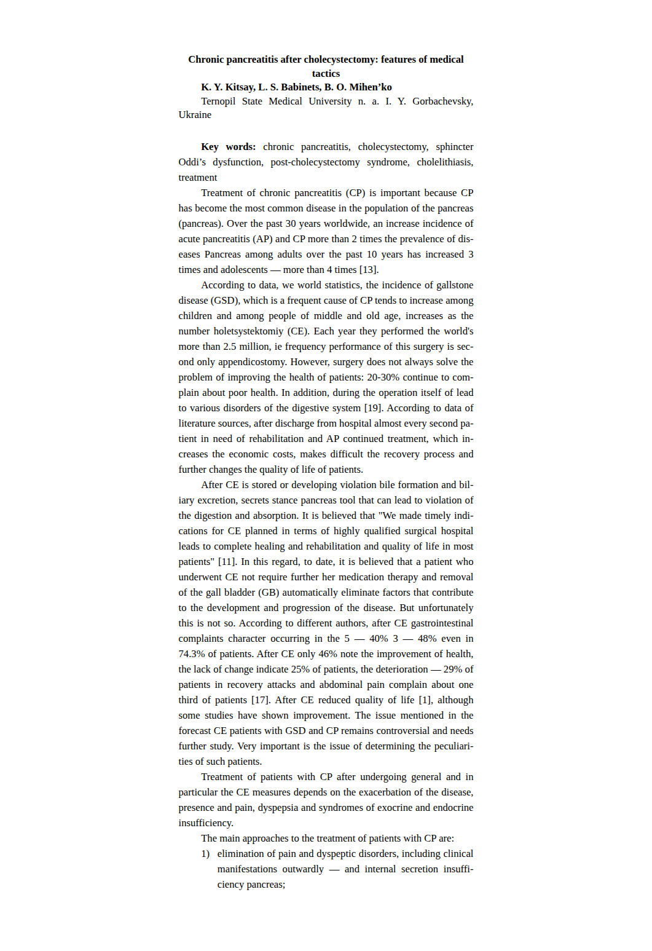Chronic pancreatitis after cholecystectomy: features of medical tactics
K. Y. Kitsay, L. S. Babinets, B. O. Mihen’ko
Ternopil State Medical University n. a. I. Y. Gorbachevsky, Ukraine
Key words: chronic pancreatitis, cholecystectomy, sphincter Oddi’s dysfunction, post-cholecystectomy syndrome, cholelithiasis, treatment
Treatment of chronic pancreatitis (CP) is important because CP has become the most common disease in the population of the pancreas (pancreas). Over the past 30 years worldwide, an increase incidence of acute pancreatitis (AP) and CP more than 2 times the prevalence of diseases Pancreas among adults over the past 10 years has increased 3 times and adolescents — more than 4 times [13].
According to data, we world statistics, the incidence of gallstone disease (GSD), which is a frequent cause of CP tends to increase among children and among people of middle and old age, increases as the number holetsystektomiy (CE). Each year they performed the world's more than 2.5 million, ie frequency performance of this surgery is second only appendicostomy. However, surgery does not always solve the problem of improving the health of patients: 20-30% continue to complain about poor health. In addition, during the operation itself of lead to various disorders of the digestive system [19]. According to data of literature sources, after discharge from hospital almost every second patient in need of rehabilitation and AP continued treatment, which increases the economic costs, makes difficult the recovery process and further changes the quality of life of patients.
After CE is stored or developing violation bile formation and biliary excretion, secrets stance pancreas tool that can lead to violation of the digestion and absorption. It is believed that "We made timely indications for CE planned in terms of highly qualified surgical hospital leads to complete healing and rehabilitation and quality of life in most patients" [11]. In this regard, to date, it is believed that a patient who underwent CE not require further her medication therapy and removal of the gall bladder (GB) automatically eliminate factors that contribute to the development and progression of the disease. But unfortunately this is not so. According to different authors, after CE gastrointestinal complaints character occurring in the 5 — 40% 3 — 48% even in 74.3% of patients. After CE only 46% note the improvement of health, the lack of change indicate 25% of patients, the deterioration — 29% of patients in recovery attacks and abdominal pain complain about one third of patients [17]. After CE reduced quality of life [1], although some studies have shown improvement. The issue mentioned in the forecast CE patients with GSD and CP remains controversial and needs further study. Very important is the issue of determining the peculiarities of such patients.
Treatment of patients with CP after undergoing general and in particular the CE measures depends on the exacerbation of the disease, presence and pain, dyspepsia and syndromes of exocrine and endocrine insufficiency.
The main approaches to the treatment of patients with CP are:
elimination of pain and dyspeptic disorders, including clinical manifestations outwardly — and internal secretion insufficiency pancreas;